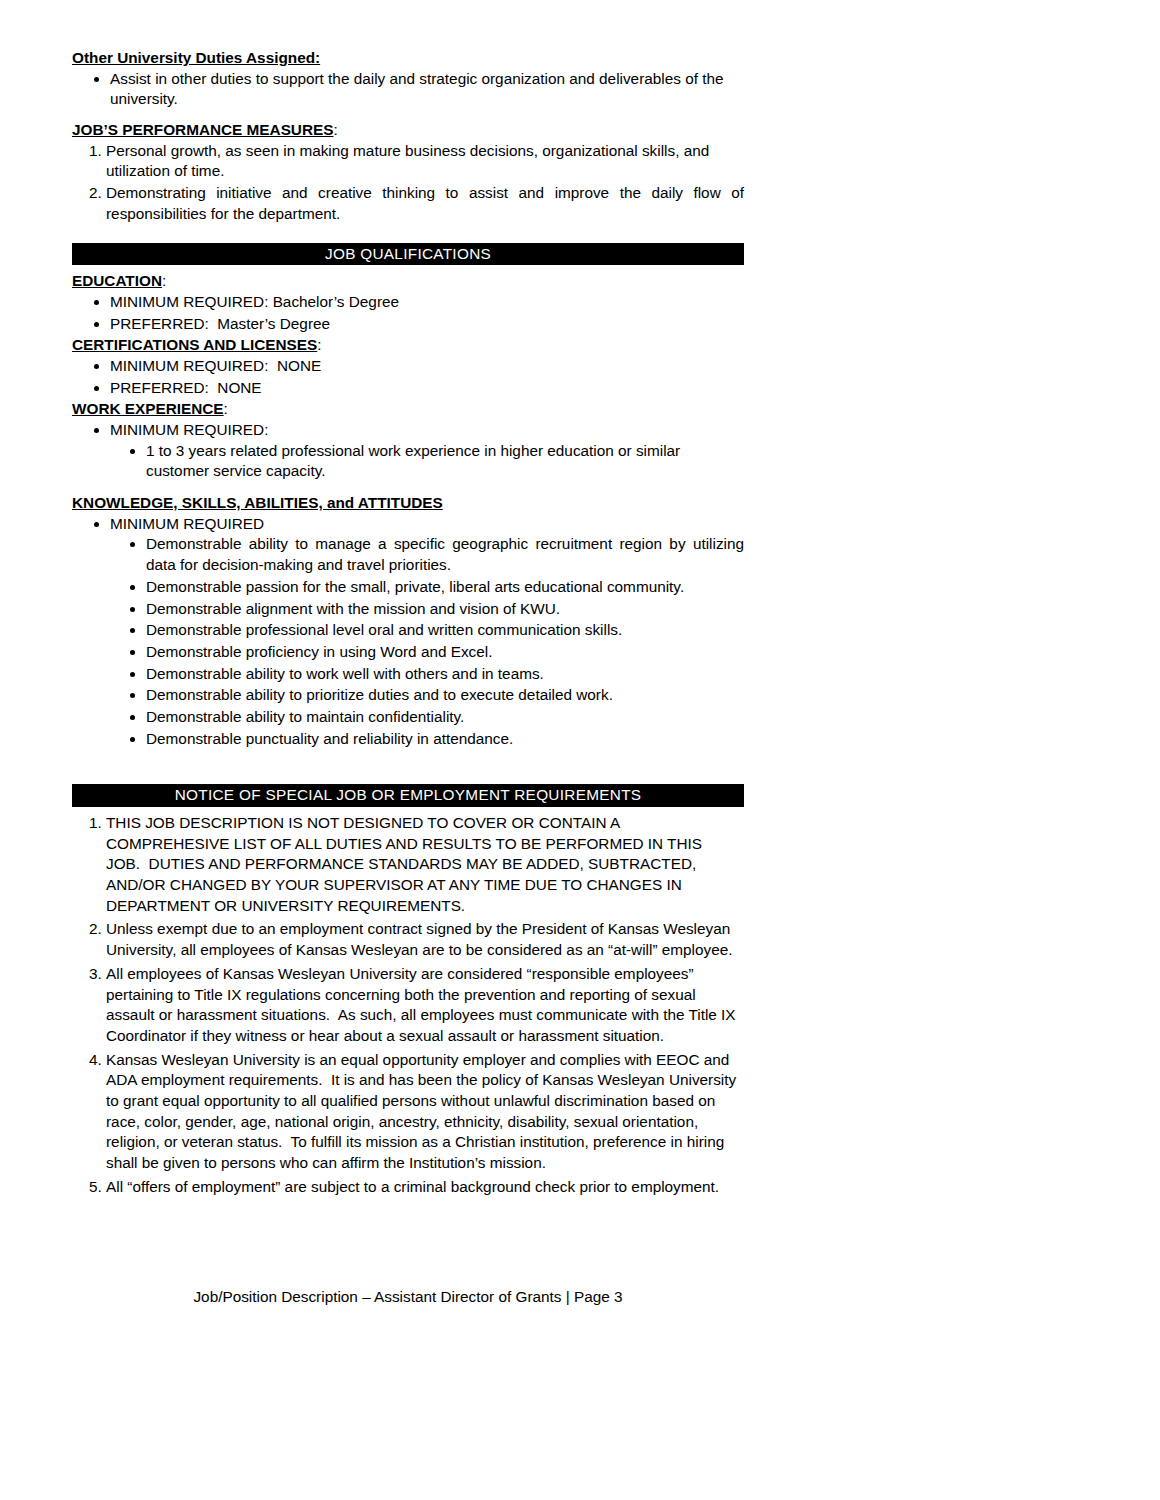Other University Duties Assigned:
Assist in other duties to support the daily and strategic organization and deliverables of the university.
JOB’S PERFORMANCE MEASURES:
Personal growth, as seen in making mature business decisions, organizational skills, and utilization of time.
Demonstrating initiative and creative thinking to assist and improve the daily flow of responsibilities for the department.
JOB QUALIFICATIONS
EDUCATION:
MINIMUM REQUIRED: Bachelor’s Degree
PREFERRED: Master’s Degree
CERTIFICATIONS AND LICENSES:
MINIMUM REQUIRED: NONE
PREFERRED: NONE
WORK EXPERIENCE:
MINIMUM REQUIRED:
1 to 3 years related professional work experience in higher education or similar customer service capacity.
KNOWLEDGE, SKILLS, ABILITIES, and ATTITUDES
MINIMUM REQUIRED
Demonstrable ability to manage a specific geographic recruitment region by utilizing data for decision-making and travel priorities.
Demonstrable passion for the small, private, liberal arts educational community.
Demonstrable alignment with the mission and vision of KWU.
Demonstrable professional level oral and written communication skills.
Demonstrable proficiency in using Word and Excel.
Demonstrable ability to work well with others and in teams.
Demonstrable ability to prioritize duties and to execute detailed work.
Demonstrable ability to maintain confidentiality.
Demonstrable punctuality and reliability in attendance.
NOTICE OF SPECIAL JOB OR EMPLOYMENT REQUIREMENTS
THIS JOB DESCRIPTION IS NOT DESIGNED TO COVER OR CONTAIN A COMPREHESIVE LIST OF ALL DUTIES AND RESULTS TO BE PERFORMED IN THIS JOB. DUTIES AND PERFORMANCE STANDARDS MAY BE ADDED, SUBTRACTED, AND/OR CHANGED BY YOUR SUPERVISOR AT ANY TIME DUE TO CHANGES IN DEPARTMENT OR UNIVERSITY REQUIREMENTS.
Unless exempt due to an employment contract signed by the President of Kansas Wesleyan University, all employees of Kansas Wesleyan are to be considered as an “at-will” employee.
All employees of Kansas Wesleyan University are considered “responsible employees” pertaining to Title IX regulations concerning both the prevention and reporting of sexual assault or harassment situations. As such, all employees must communicate with the Title IX Coordinator if they witness or hear about a sexual assault or harassment situation.
Kansas Wesleyan University is an equal opportunity employer and complies with EEOC and ADA employment requirements. It is and has been the policy of Kansas Wesleyan University to grant equal opportunity to all qualified persons without unlawful discrimination based on race, color, gender, age, national origin, ancestry, ethnicity, disability, sexual orientation, religion, or veteran status. To fulfill its mission as a Christian institution, preference in hiring shall be given to persons who can affirm the Institution’s mission.
All “offers of employment” are subject to a criminal background check prior to employment.
Job/Position Description – Assistant Director of Grants | Page 3